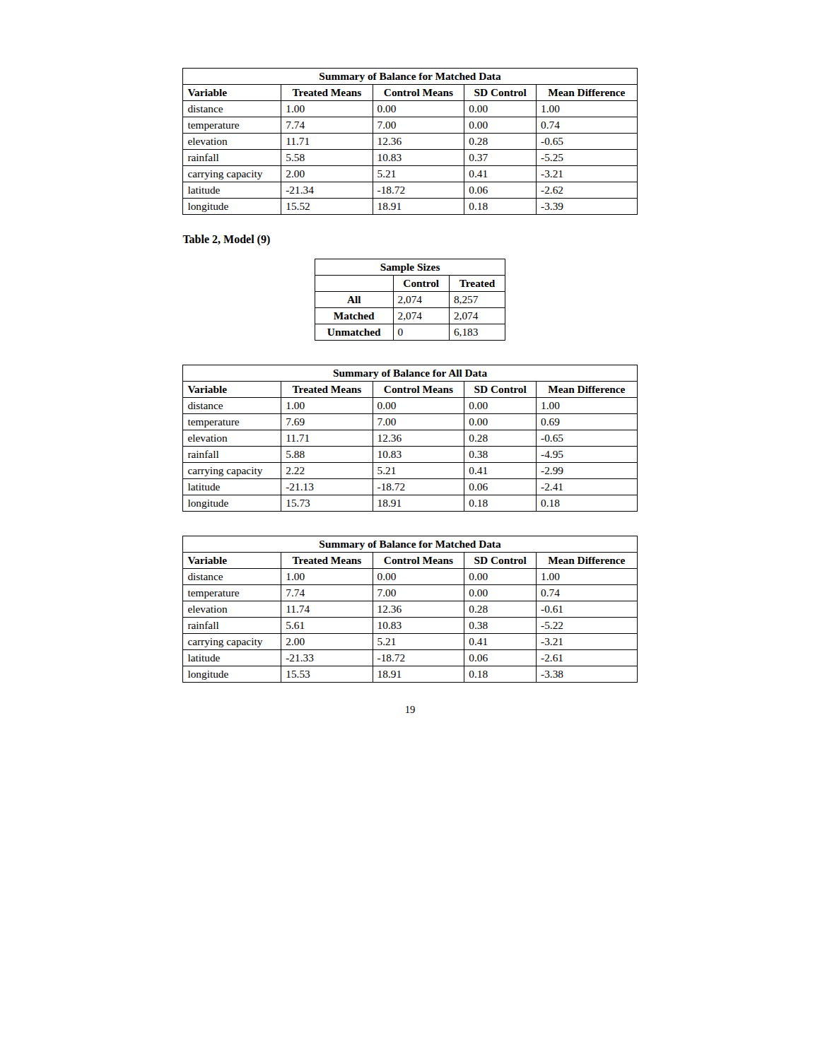Summary of Balance for Matched Data
| Variable | Treated Means | Control Means | SD Control | Mean Difference |
| --- | --- | --- | --- | --- |
| distance | 1.00 | 0.00 | 0.00 | 1.00 |
| temperature | 7.74 | 7.00 | 0.00 | 0.74 |
| elevation | 11.71 | 12.36 | 0.28 | -0.65 |
| rainfall | 5.58 | 10.83 | 0.37 | -5.25 |
| carrying capacity | 2.00 | 5.21 | 0.41 | -3.21 |
| latitude | -21.34 | -18.72 | 0.06 | -2.62 |
| longitude | 15.52 | 18.91 | 0.18 | -3.39 |
Table 2, Model (9)
Sample Sizes
| | Control | Treated |
| --- | --- | --- |
| All | 2,074 | 8,257 |
| Matched | 2,074 | 2,074 |
| Unmatched | 0 | 6,183 |
Summary of Balance for All Data
| Variable | Treated Means | Control Means | SD Control | Mean Difference |
| --- | --- | --- | --- | --- |
| distance | 1.00 | 0.00 | 0.00 | 1.00 |
| temperature | 7.69 | 7.00 | 0.00 | 0.69 |
| elevation | 11.71 | 12.36 | 0.28 | -0.65 |
| rainfall | 5.88 | 10.83 | 0.38 | -4.95 |
| carrying capacity | 2.22 | 5.21 | 0.41 | -2.99 |
| latitude | -21.13 | -18.72 | 0.06 | -2.41 |
| longitude | 15.73 | 18.91 | 0.18 | 0.18 |
Summary of Balance for Matched Data
| Variable | Treated Means | Control Means | SD Control | Mean Difference |
| --- | --- | --- | --- | --- |
| distance | 1.00 | 0.00 | 0.00 | 1.00 |
| temperature | 7.74 | 7.00 | 0.00 | 0.74 |
| elevation | 11.74 | 12.36 | 0.28 | -0.61 |
| rainfall | 5.61 | 10.83 | 0.38 | -5.22 |
| carrying capacity | 2.00 | 5.21 | 0.41 | -3.21 |
| latitude | -21.33 | -18.72 | 0.06 | -2.61 |
| longitude | 15.53 | 18.91 | 0.18 | -3.38 |
19